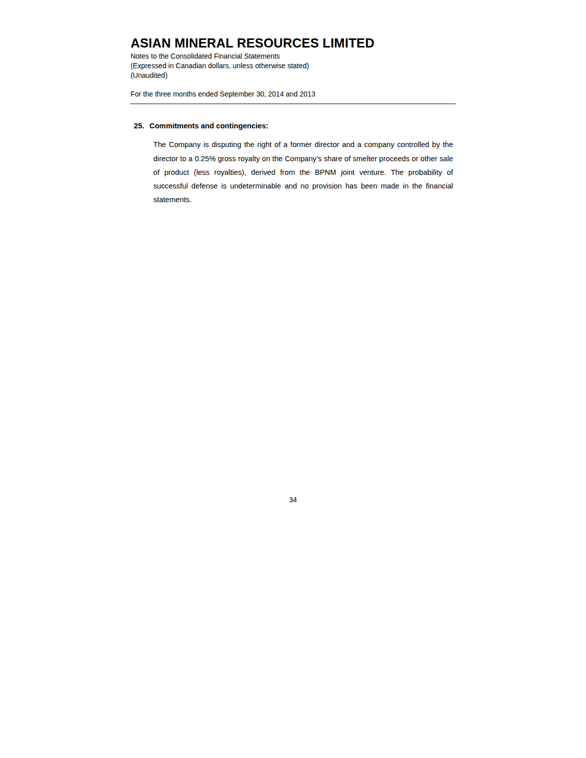ASIAN MINERAL RESOURCES LIMITED
Notes to the Consolidated Financial Statements
(Expressed in Canadian dollars, unless otherwise stated)
(Unaudited)
For the three months ended September 30, 2014 and 2013
25. Commitments and contingencies:
The Company is disputing the right of a former director and a company controlled by the director to a 0.25% gross royalty on the Company’s share of smelter proceeds or other sale of product (less royalties), derived from the BPNM joint venture. The probability of successful defense is undeterminable and no provision has been made in the financial statements.
34